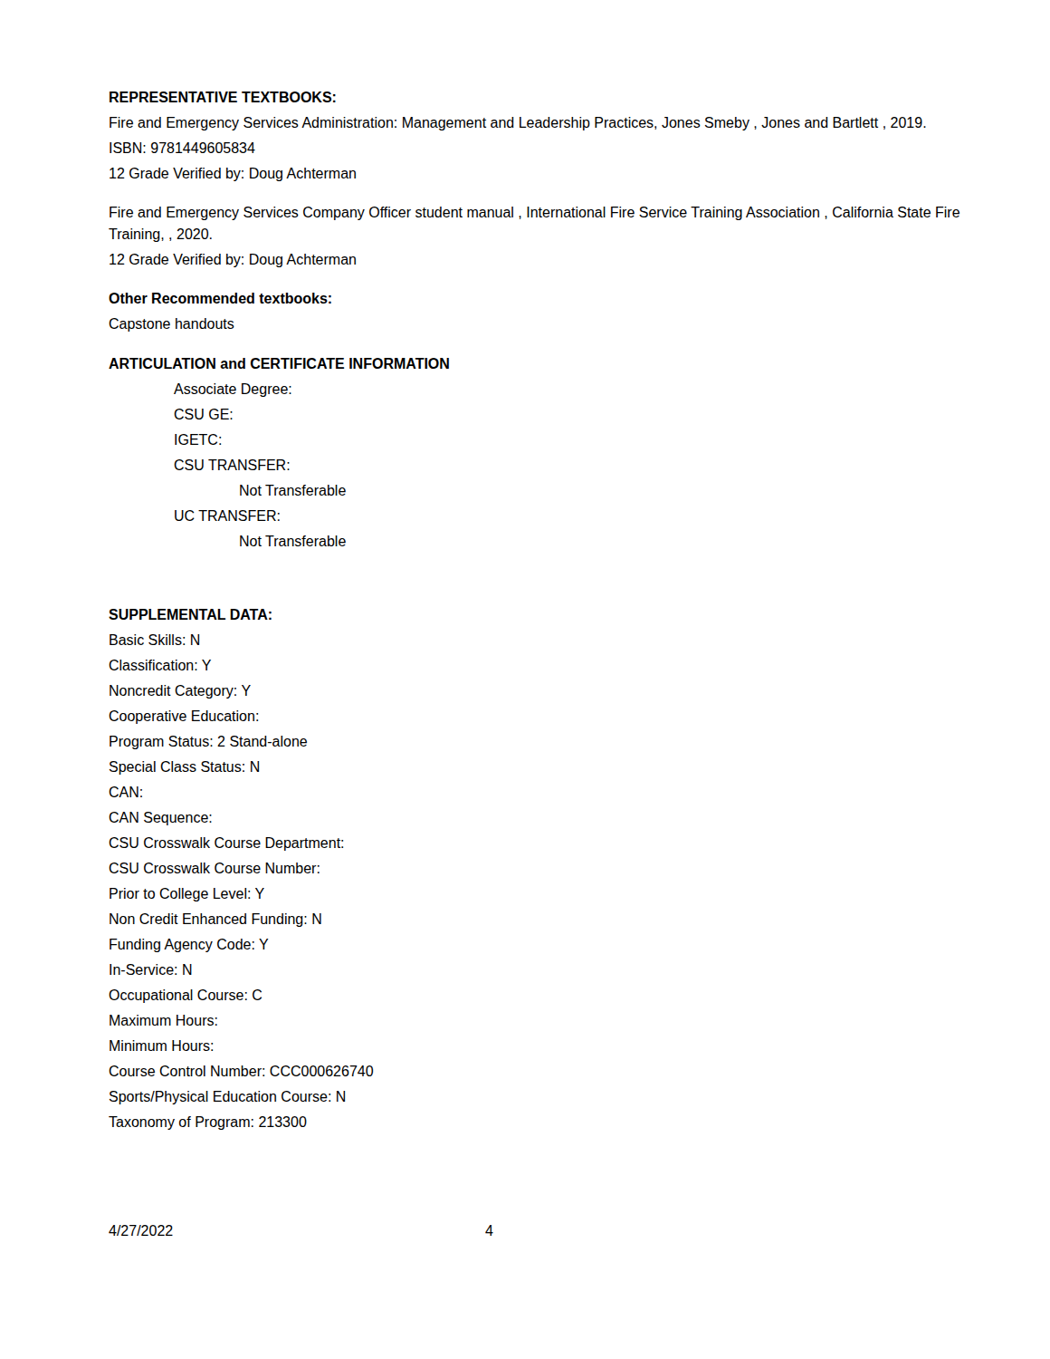REPRESENTATIVE TEXTBOOKS:
Fire and Emergency Services Administration: Management and Leadership Practices, Jones Smeby , Jones and Bartlett , 2019.
ISBN: 9781449605834
12 Grade Verified by: Doug Achterman
Fire and Emergency Services Company Officer student manual , International Fire Service Training Association , California State Fire Training, , 2020.
12 Grade Verified by: Doug Achterman
Other Recommended textbooks:
Capstone handouts
ARTICULATION and CERTIFICATE INFORMATION
Associate Degree:
CSU GE:
IGETC:
CSU TRANSFER:
Not Transferable
UC TRANSFER:
Not Transferable
SUPPLEMENTAL DATA:
Basic Skills: N
Classification: Y
Noncredit Category: Y
Cooperative Education:
Program Status: 2 Stand-alone
Special Class Status: N
CAN:
CAN Sequence:
CSU Crosswalk Course Department:
CSU Crosswalk Course Number:
Prior to College Level: Y
Non Credit Enhanced Funding: N
Funding Agency Code: Y
In-Service: N
Occupational Course: C
Maximum Hours:
Minimum Hours:
Course Control Number: CCC000626740
Sports/Physical Education Course: N
Taxonomy of Program: 213300
4/27/2022 4